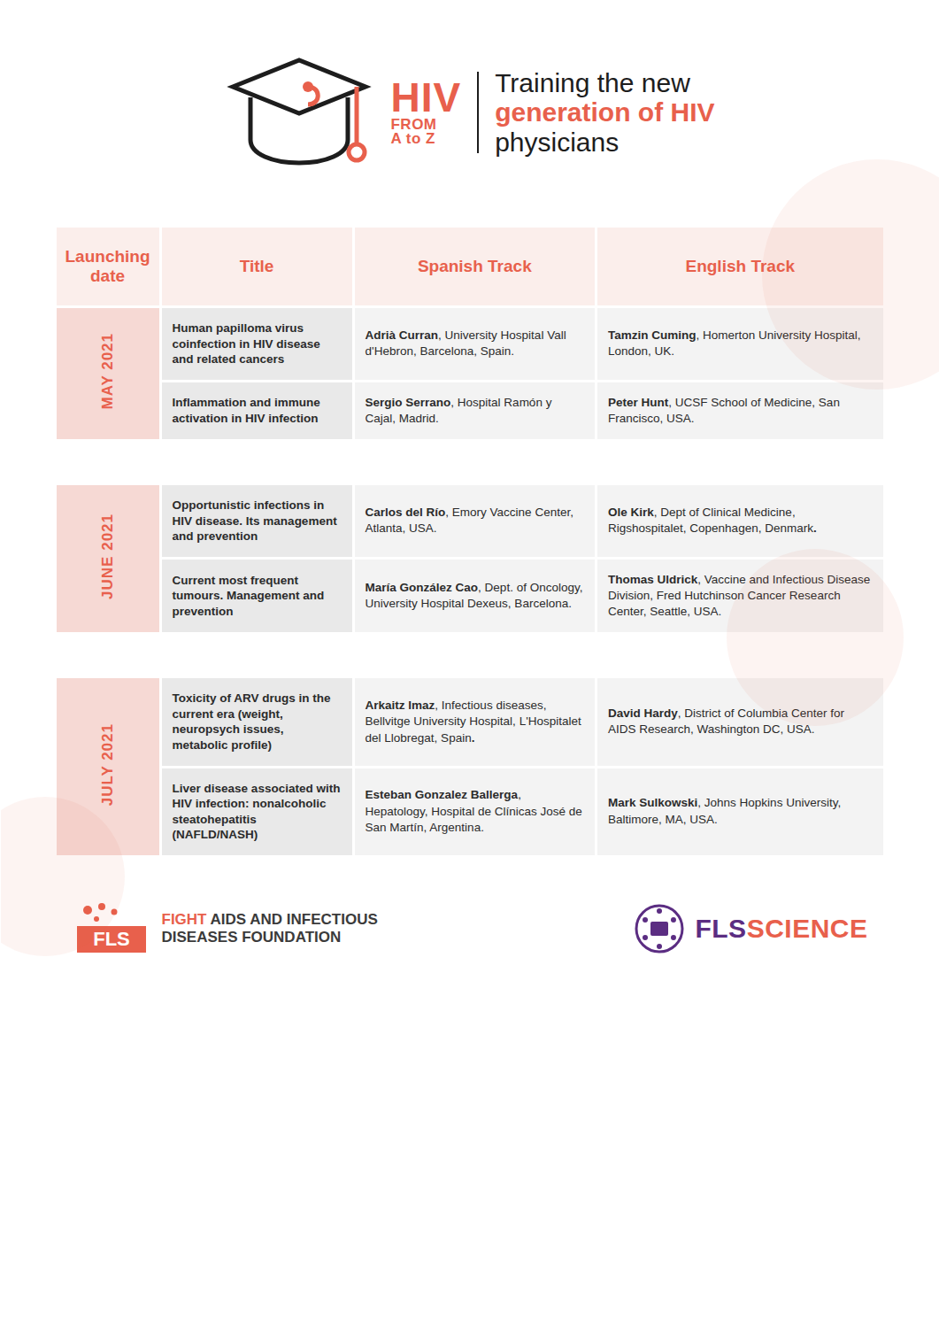HIV FROM A to Z
Training the new
generation of HIV
physicians
| Launching date | Title | Spanish Track | English Track |
| --- | --- | --- | --- |
| MAY 2021 | Human papilloma virus coinfection in HIV disease and related cancers | Adrià Curran , University Hospital Vall d'Hebron, Barcelona, Spain. | Tamzin Cuming , Homerton University Hospital, London, UK. |
| Inflammation and immune activation in HIV infection | Sergio Serrano , Hospital Ramón y Cajal, Madrid. | Peter Hunt , UCSF School of Medicine, San Francisco, USA. |
| JUNE 2021 | Opportunistic infections in HIV disease. Its management and prevention | Carlos del Río , Emory Vaccine Center, Atlanta, USA. | Ole Kirk , Dept of Clinical Medicine, Rigshospitalet, Copenhagen, Denmark . |
| Current most frequent tumours. Management and prevention | María González Cao , Dept. of Oncology, University Hospital Dexeus, Barcelona. | Thomas Uldrick , Vaccine and Infectious Disease Division, Fred Hutchinson Cancer Research Center, Seattle, USA. |
| JULY 2021 | Toxicity of ARV drugs in the current era (weight, neuropsych issues, metabolic profile) | Arkaitz Imaz , Infectious diseases, Bellvitge University Hospital, L'Hospitalet del Llobregat, Spain . | David Hardy , District of Columbia Center for AIDS Research, Washington DC, USA. |
| Liver disease associated with HIV infection: nonalcoholic steatohepatitis (NAFLD/NASH) | Esteban Gonzalez Ballerga , Hepatology, Hospital de Clínicas José de San Martín, Argentina. | Mark Sulkowski , Johns Hopkins University, Baltimore, MA, USA. |
FLS
FIGHT AIDS AND INFECTIOUS
DISEASES FOUNDATION
FLSSCIENCE